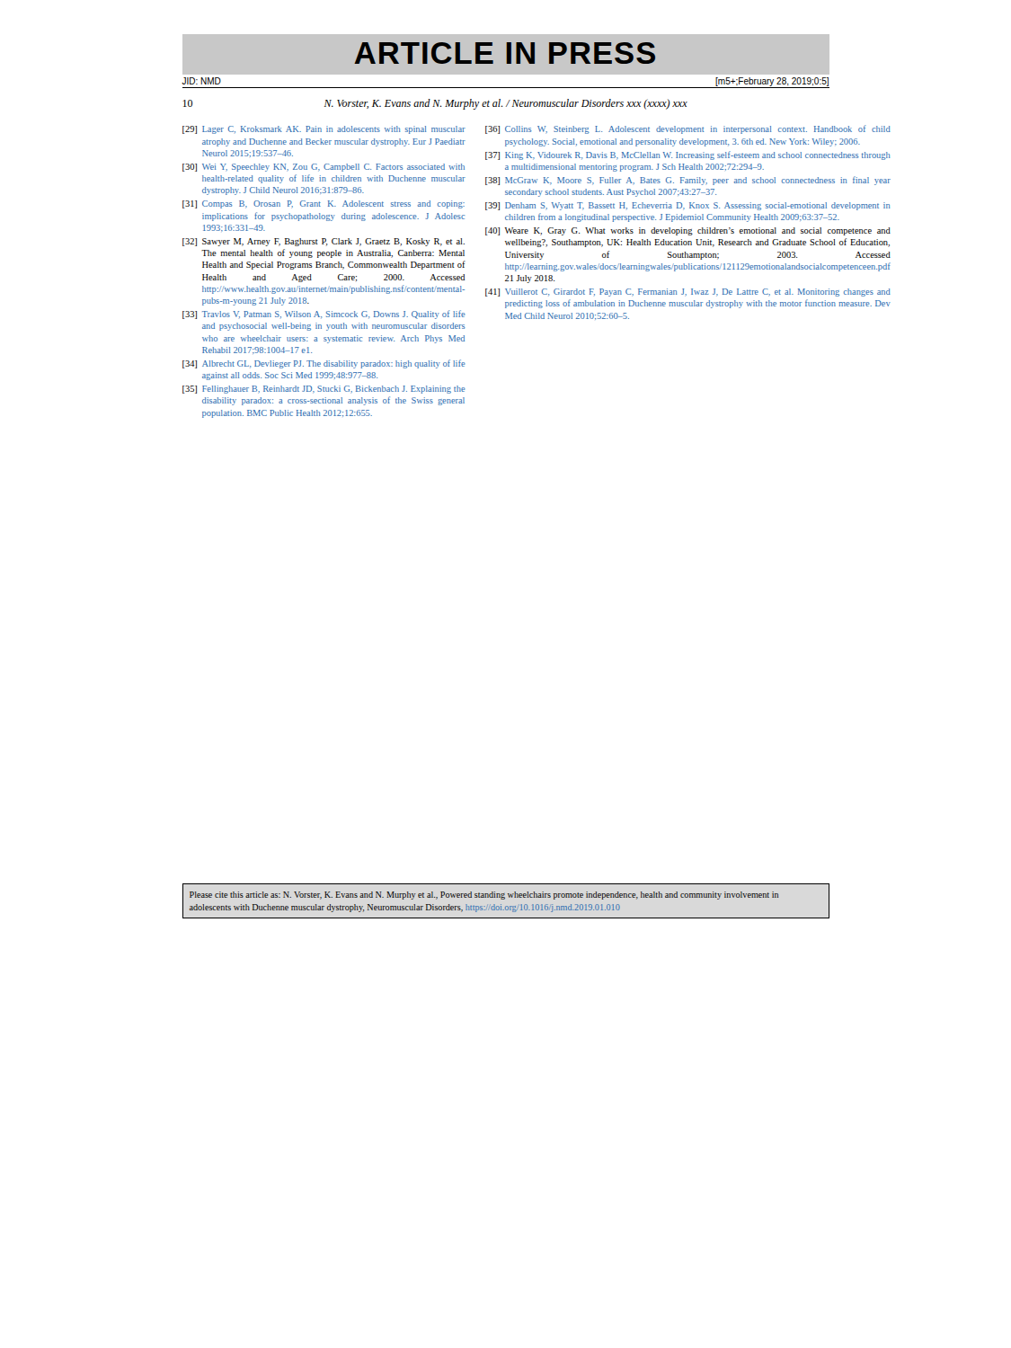ARTICLE IN PRESS
JID: NMD [m5+;February 28, 2019;0:5]
10 N. Vorster, K. Evans and N. Murphy et al. / Neuromuscular Disorders xxx (xxxx) xxx
[29] Lager C, Kroksmark AK. Pain in adolescents with spinal muscular atrophy and Duchenne and Becker muscular dystrophy. Eur J Paediatr Neurol 2015;19:537–46.
[30] Wei Y, Speechley KN, Zou G, Campbell C. Factors associated with health-related quality of life in children with Duchenne muscular dystrophy. J Child Neurol 2016;31:879–86.
[31] Compas B, Orosan P, Grant K. Adolescent stress and coping: implications for psychopathology during adolescence. J Adolesc 1993;16:331–49.
[32] Sawyer M, Arney F, Baghurst P, Clark J, Graetz B, Kosky R, et al. The mental health of young people in Australia, Canberra: Mental Health and Special Programs Branch, Commonwealth Department of Health and Aged Care; 2000. Accessed http://www.health.gov.au/internet/main/publishing.nsf/content/mental-pubs-m-young 21 July 2018.
[33] Travlos V, Patman S, Wilson A, Simcock G, Downs J. Quality of life and psychosocial well-being in youth with neuromuscular disorders who are wheelchair users: a systematic review. Arch Phys Med Rehabil 2017;98:1004–17 e1.
[34] Albrecht GL, Devlieger PJ. The disability paradox: high quality of life against all odds. Soc Sci Med 1999;48:977–88.
[35] Fellinghauer B, Reinhardt JD, Stucki G, Bickenbach J. Explaining the disability paradox: a cross-sectional analysis of the Swiss general population. BMC Public Health 2012;12:655.
[36] Collins W, Steinberg L. Adolescent development in interpersonal context. Handbook of child psychology. Social, emotional and personality development, 3. 6th ed. New York: Wiley; 2006.
[37] King K, Vidourek R, Davis B, McClellan W. Increasing self-esteem and school connectedness through a multidimensional mentoring program. J Sch Health 2002;72:294–9.
[38] McGraw K, Moore S, Fuller A, Bates G. Family, peer and school connectedness in final year secondary school students. Aust Psychol 2007;43:27–37.
[39] Denham S, Wyatt T, Bassett H, Echeverria D, Knox S. Assessing social-emotional development in children from a longitudinal perspective. J Epidemiol Community Health 2009;63:37–52.
[40] Weare K, Gray G. What works in developing children’s emotional and social competence and wellbeing?, Southampton, UK: Health Education Unit, Research and Graduate School of Education, University of Southampton; 2003. Accessed http://learning.gov.wales/docs/learningwales/publications/121129emotionalandsocialcompetenceen.pdf 21 July 2018.
[41] Vuillerot C, Girardot F, Payan C, Fermanian J, Iwaz J, De Lattre C, et al. Monitoring changes and predicting loss of ambulation in Duchenne muscular dystrophy with the motor function measure. Dev Med Child Neurol 2010;52:60–5.
Please cite this article as: N. Vorster, K. Evans and N. Murphy et al., Powered standing wheelchairs promote independence, health and community involvement in adolescents with Duchenne muscular dystrophy, Neuromuscular Disorders, https://doi.org/10.1016/j.nmd.2019.01.010